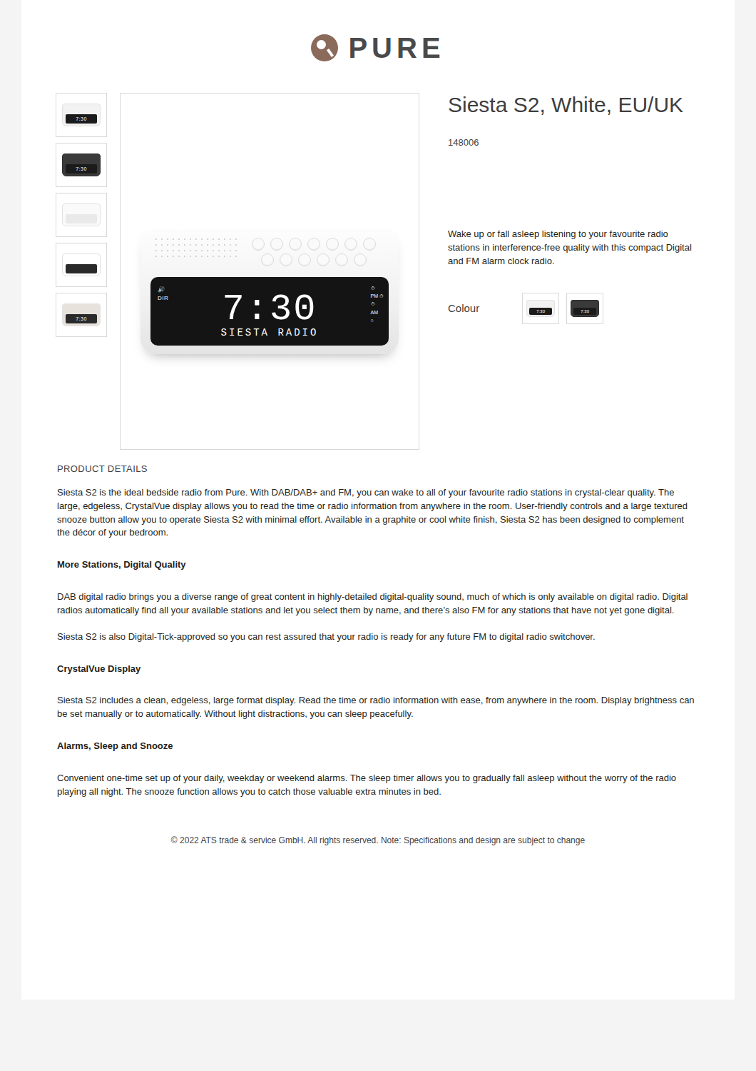PURE
7:30
7:30
7:30
🔊
DIR
7:30
⏱
PM ⏱
⏱
AM
○
SIESTA RADIO
Siesta S2, White, EU/UK
148006
Wake up or fall asleep listening to your favourite radio stations in interference-free quality with this compact Digital and FM alarm clock radio.
Colour
7:30
7:30
PRODUCT DETAILS
Siesta S2 is the ideal bedside radio from Pure. With DAB/DAB+ and FM, you can wake to all of your favourite radio stations in crystal-clear quality. The large, edgeless, CrystalVue display allows you to read the time or radio information from anywhere in the room. User-friendly controls and a large textured snooze button allow you to operate Siesta S2 with minimal effort. Available in a graphite or cool white finish, Siesta S2 has been designed to complement the décor of your bedroom.
More Stations, Digital Quality
DAB digital radio brings you a diverse range of great content in highly-detailed digital-quality sound, much of which is only available on digital radio. Digital radios automatically find all your available stations and let you select them by name, and there’s also FM for any stations that have not yet gone digital.
Siesta S2 is also Digital-Tick-approved so you can rest assured that your radio is ready for any future FM to digital radio switchover.
CrystalVue Display
Siesta S2 includes a clean, edgeless, large format display. Read the time or radio information with ease, from anywhere in the room. Display brightness can be set manually or to automatically. Without light distractions, you can sleep peacefully.
Alarms, Sleep and Snooze
Convenient one-time set up of your daily, weekday or weekend alarms. The sleep timer allows you to gradually fall asleep without the worry of the radio playing all night. The snooze function allows you to catch those valuable extra minutes in bed.
© 2022 ATS trade & service GmbH. All rights reserved. Note: Specifications and design are subject to change